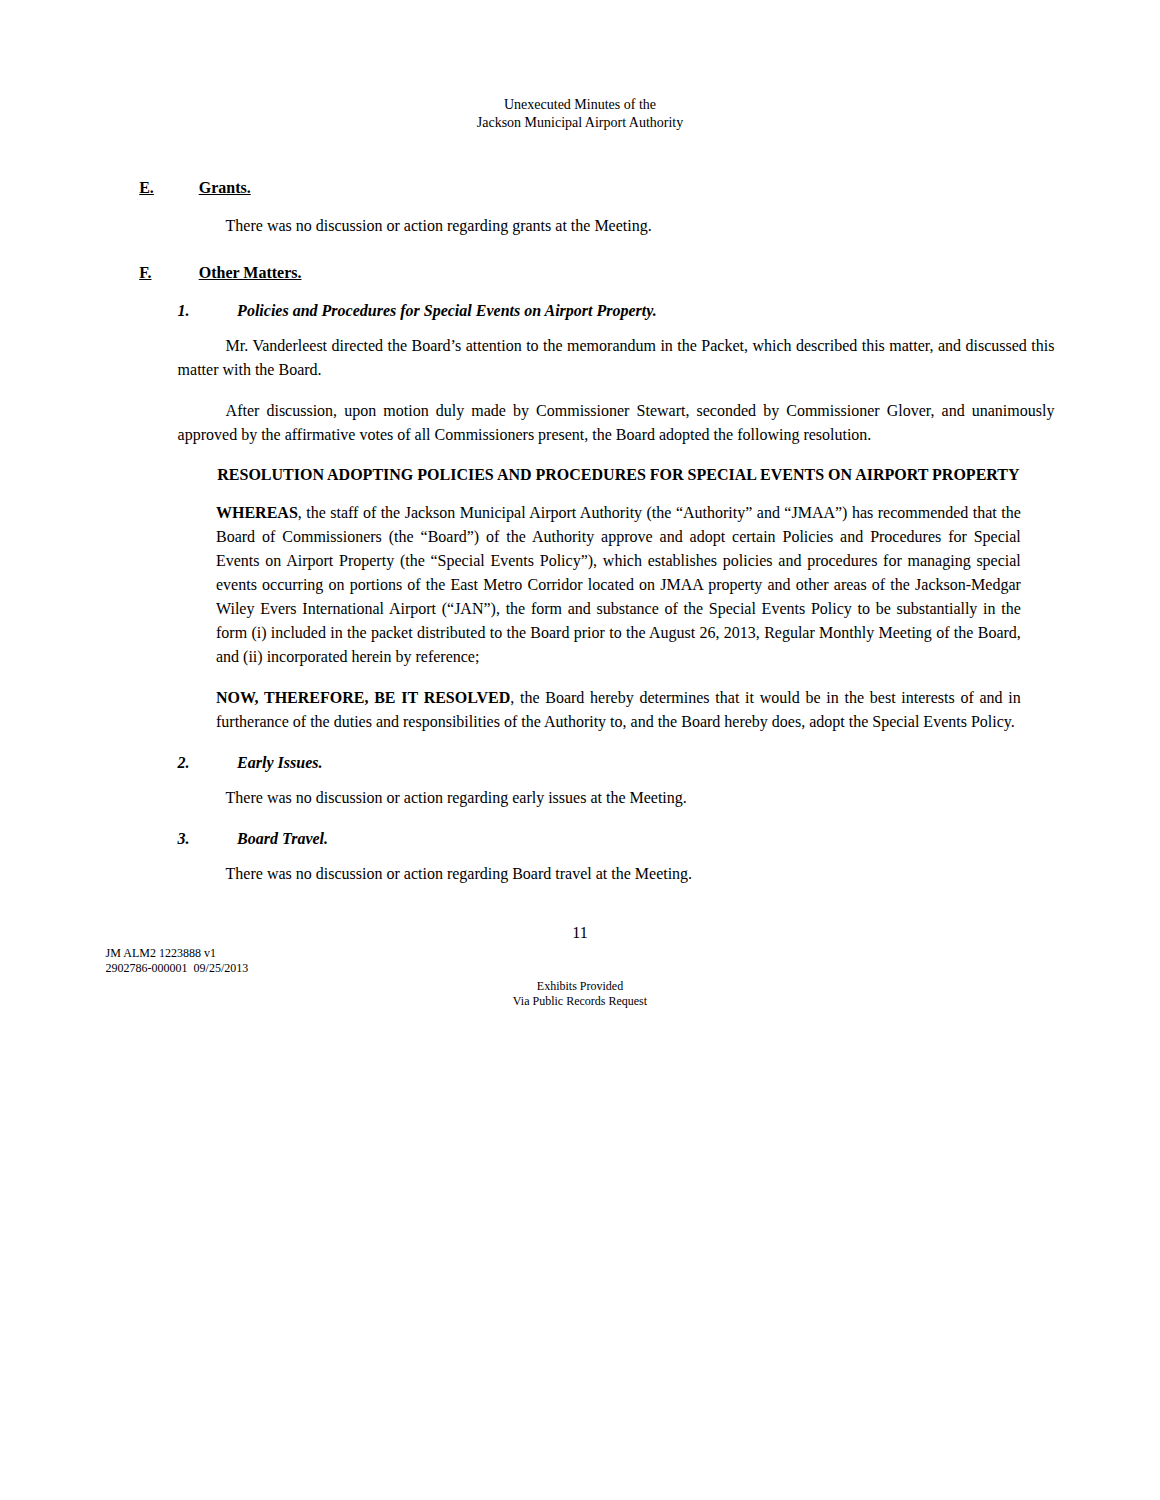Unexecuted Minutes of the
Jackson Municipal Airport Authority
E. Grants.
There was no discussion or action regarding grants at the Meeting.
F. Other Matters.
1. Policies and Procedures for Special Events on Airport Property.
Mr. Vanderleest directed the Board’s attention to the memorandum in the Packet, which described this matter, and discussed this matter with the Board.
After discussion, upon motion duly made by Commissioner Stewart, seconded by Commissioner Glover, and unanimously approved by the affirmative votes of all Commissioners present, the Board adopted the following resolution.
RESOLUTION ADOPTING POLICIES AND PROCEDURES FOR SPECIAL EVENTS ON AIRPORT PROPERTY
WHEREAS, the staff of the Jackson Municipal Airport Authority (the “Authority” and “JMAA”) has recommended that the Board of Commissioners (the “Board”) of the Authority approve and adopt certain Policies and Procedures for Special Events on Airport Property (the “Special Events Policy”), which establishes policies and procedures for managing special events occurring on portions of the East Metro Corridor located on JMAA property and other areas of the Jackson-Medgar Wiley Evers International Airport (“JAN”), the form and substance of the Special Events Policy to be substantially in the form (i) included in the packet distributed to the Board prior to the August 26, 2013, Regular Monthly Meeting of the Board, and (ii) incorporated herein by reference;
NOW, THEREFORE, BE IT RESOLVED, the Board hereby determines that it would be in the best interests of and in furtherance of the duties and responsibilities of the Authority to, and the Board hereby does, adopt the Special Events Policy.
2. Early Issues.
There was no discussion or action regarding early issues at the Meeting.
3. Board Travel.
There was no discussion or action regarding Board travel at the Meeting.
11
JM ALM2 1223888 v1
2902786-000001 09/25/2013
Exhibits Provided
Via Public Records Request